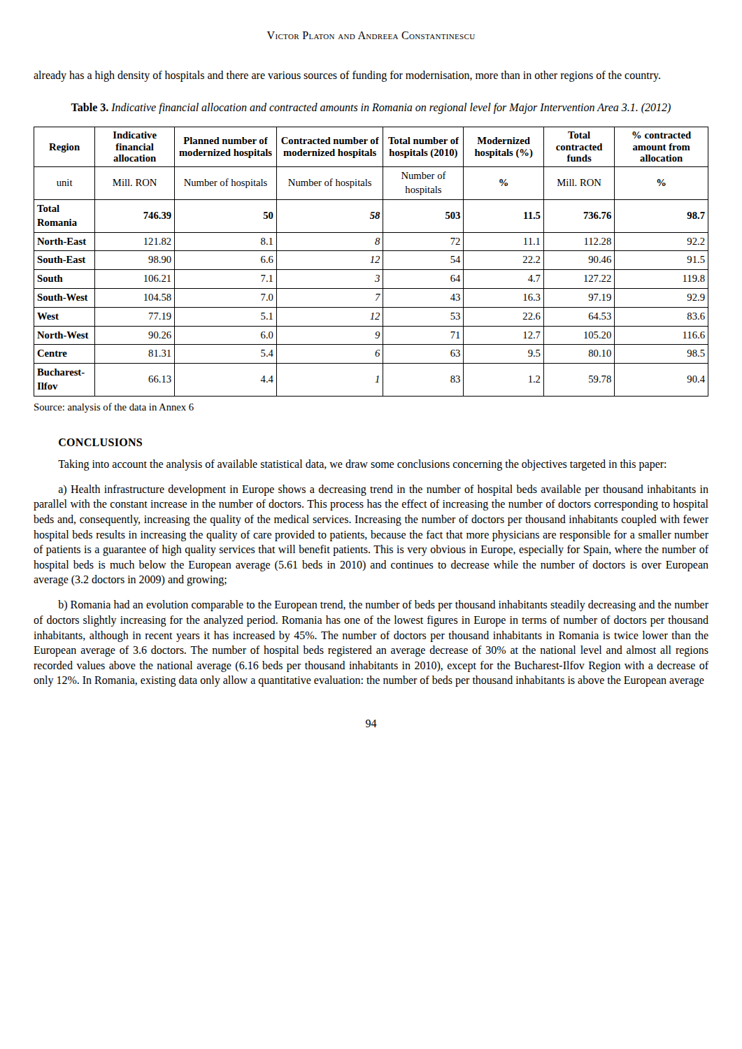Victor Platon and Andreea Constantinescu
already has a high density of hospitals and there are various sources of funding for modernisation, more than in other regions of the country.
Table 3. Indicative financial allocation and contracted amounts in Romania on regional level for Major Intervention Area 3.1. (2012)
| Region | Indicative financial allocation | Planned number of modernized hospitals | Contracted number of modernized hospitals | Total number of hospitals (2010) | Modernized hospitals (%) | Total contracted funds | % contracted amount from allocation |
| --- | --- | --- | --- | --- | --- | --- | --- |
| unit | Mill. RON | Number of hospitals | Number of hospitals | Number of hospitals | % | Mill. RON | % |
| Total Romania | 746.39 | 50 | 58 | 503 | 11.5 | 736.76 | 98.7 |
| North-East | 121.82 | 8.1 | 8 | 72 | 11.1 | 112.28 | 92.2 |
| South-East | 98.90 | 6.6 | 12 | 54 | 22.2 | 90.46 | 91.5 |
| South | 106.21 | 7.1 | 3 | 64 | 4.7 | 127.22 | 119.8 |
| South-West | 104.58 | 7.0 | 7 | 43 | 16.3 | 97.19 | 92.9 |
| West | 77.19 | 5.1 | 12 | 53 | 22.6 | 64.53 | 83.6 |
| North-West | 90.26 | 6.0 | 9 | 71 | 12.7 | 105.20 | 116.6 |
| Centre | 81.31 | 5.4 | 6 | 63 | 9.5 | 80.10 | 98.5 |
| Bucharest-Ilfov | 66.13 | 4.4 | 1 | 83 | 1.2 | 59.78 | 90.4 |
Source: analysis of the data in Annex 6
Conclusions
Taking into account the analysis of available statistical data, we draw some conclusions concerning the objectives targeted in this paper:
a) Health infrastructure development in Europe shows a decreasing trend in the number of hospital beds available per thousand inhabitants in parallel with the constant increase in the number of doctors. This process has the effect of increasing the number of doctors corresponding to hospital beds and, consequently, increasing the quality of the medical services. Increasing the number of doctors per thousand inhabitants coupled with fewer hospital beds results in increasing the quality of care provided to patients, because the fact that more physicians are responsible for a smaller number of patients is a guarantee of high quality services that will benefit patients. This is very obvious in Europe, especially for Spain, where the number of hospital beds is much below the European average (5.61 beds in 2010) and continues to decrease while the number of doctors is over European average (3.2 doctors in 2009) and growing;
b) Romania had an evolution comparable to the European trend, the number of beds per thousand inhabitants steadily decreasing and the number of doctors slightly increasing for the analyzed period. Romania has one of the lowest figures in Europe in terms of number of doctors per thousand inhabitants, although in recent years it has increased by 45%. The number of doctors per thousand inhabitants in Romania is twice lower than the European average of 3.6 doctors. The number of hospital beds registered an average decrease of 30% at the national level and almost all regions recorded values above the national average (6.16 beds per thousand inhabitants in 2010), except for the Bucharest-Ilfov Region with a decrease of only 12%. In Romania, existing data only allow a quantitative evaluation: the number of beds per thousand inhabitants is above the European average
94